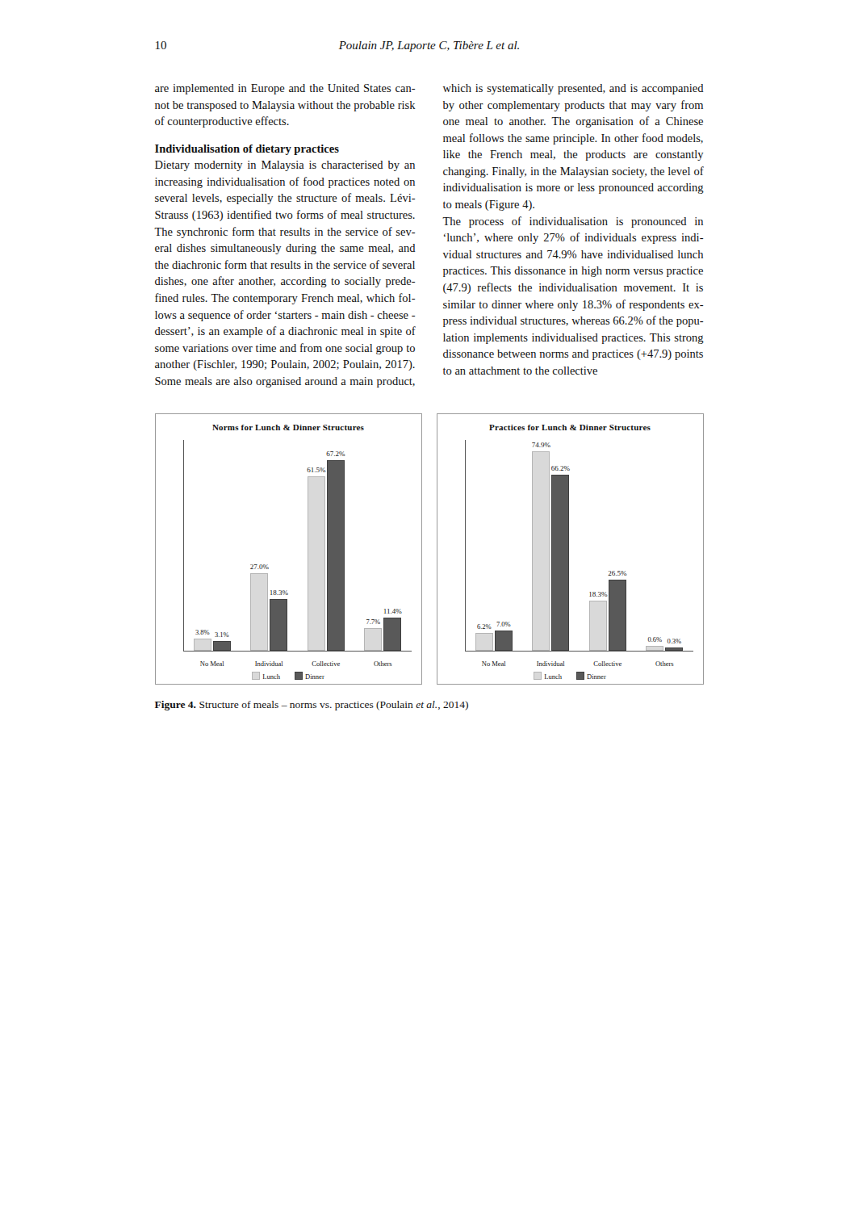10 Poulain JP, Laporte C, Tibère L et al.
are implemented in Europe and the United States cannot be transposed to Malaysia without the probable risk of counterproductive effects.
Individualisation of dietary practices
Dietary modernity in Malaysia is characterised by an increasing individualisation of food practices noted on several levels, especially the structure of meals. Lévi-Strauss (1963) identified two forms of meal structures. The synchronic form that results in the service of several dishes simultaneously during the same meal, and the diachronic form that results in the service of several dishes, one after another, according to socially predefined rules. The contemporary French meal, which follows a sequence of order ‘starters - main dish - cheese - dessert’, is an example of a diachronic meal in spite of some variations over time and from one social group to another (Fischler, 1990; Poulain, 2002; Poulain, 2017). Some meals are also organised around a main product, which is systematically presented, and is accompanied by other complementary products that may vary from one meal to another. The organisation of a Chinese meal follows the same principle. In other food models, like the French meal, the products are constantly changing. Finally, in the Malaysian society, the level of individualisation is more or less pronounced according to meals (Figure 4).
The process of individualisation is pronounced in ‘lunch’, where only 27% of individuals express individual structures and 74.9% have individualised lunch practices. This dissonance in high norm versus practice (47.9) reflects the individualisation movement. It is similar to dinner where only 18.3% of respondents express individual structures, whereas 66.2% of the population implements individualised practices. This strong dissonance between norms and practices (+47.9) points to an attachment to the collective
Norms for Lunch & Dinner Structures
3.8%
3.1%
27.0%
18.3%
61.5%
67.2%
7.7%
11.4%
No Meal Individual Collective Others
Lunch Dinner
Practices for Lunch & Dinner Structures
6.2%
7.0%
74.9%
66.2%
18.3%
26.5%
0.6%
0.3%
No Meal Individual Collective Others
Lunch Dinner
Figure 4. Structure of meals – norms vs. practices (Poulain et al., 2014)